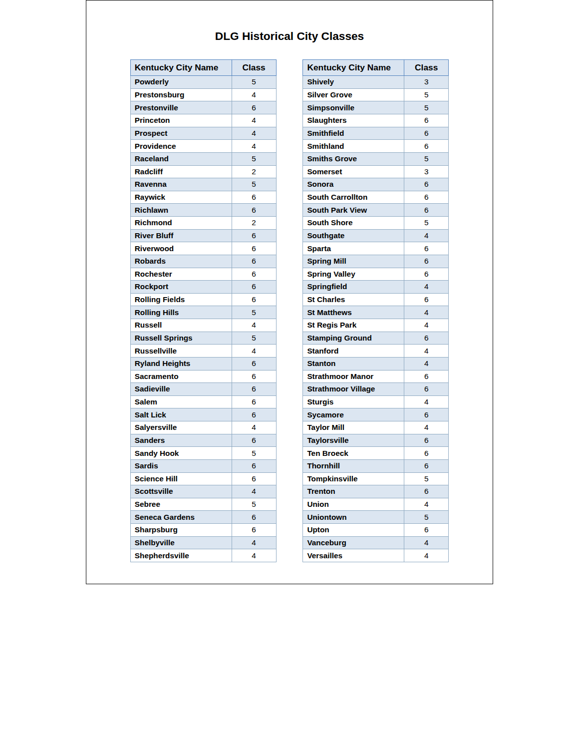DLG Historical City Classes
| Kentucky City Name | Class |
| --- | --- |
| Powderly | 5 |
| Prestonsburg | 4 |
| Prestonville | 6 |
| Princeton | 4 |
| Prospect | 4 |
| Providence | 4 |
| Raceland | 5 |
| Radcliff | 2 |
| Ravenna | 5 |
| Raywick | 6 |
| Richlawn | 6 |
| Richmond | 2 |
| River Bluff | 6 |
| Riverwood | 6 |
| Robards | 6 |
| Rochester | 6 |
| Rockport | 6 |
| Rolling Fields | 6 |
| Rolling Hills | 5 |
| Russell | 4 |
| Russell Springs | 5 |
| Russellville | 4 |
| Ryland Heights | 6 |
| Sacramento | 6 |
| Sadieville | 6 |
| Salem | 6 |
| Salt Lick | 6 |
| Salyersville | 4 |
| Sanders | 6 |
| Sandy Hook | 5 |
| Sardis | 6 |
| Science Hill | 6 |
| Scottsville | 4 |
| Sebree | 5 |
| Seneca Gardens | 6 |
| Sharpsburg | 6 |
| Shelbyville | 4 |
| Shepherdsville | 4 |
| Kentucky City Name | Class |
| --- | --- |
| Shively | 3 |
| Silver Grove | 5 |
| Simpsonville | 5 |
| Slaughters | 6 |
| Smithfield | 6 |
| Smithland | 6 |
| Smiths Grove | 5 |
| Somerset | 3 |
| Sonora | 6 |
| South Carrollton | 6 |
| South Park View | 6 |
| South Shore | 5 |
| Southgate | 4 |
| Sparta | 6 |
| Spring Mill | 6 |
| Spring Valley | 6 |
| Springfield | 4 |
| St Charles | 6 |
| St Matthews | 4 |
| St Regis Park | 4 |
| Stamping Ground | 6 |
| Stanford | 4 |
| Stanton | 4 |
| Strathmoor Manor | 6 |
| Strathmoor Village | 6 |
| Sturgis | 4 |
| Sycamore | 6 |
| Taylor Mill | 4 |
| Taylorsville | 6 |
| Ten Broeck | 6 |
| Thornhill | 6 |
| Tompkinsville | 5 |
| Trenton | 6 |
| Union | 4 |
| Uniontown | 5 |
| Upton | 6 |
| Vanceburg | 4 |
| Versailles | 4 |